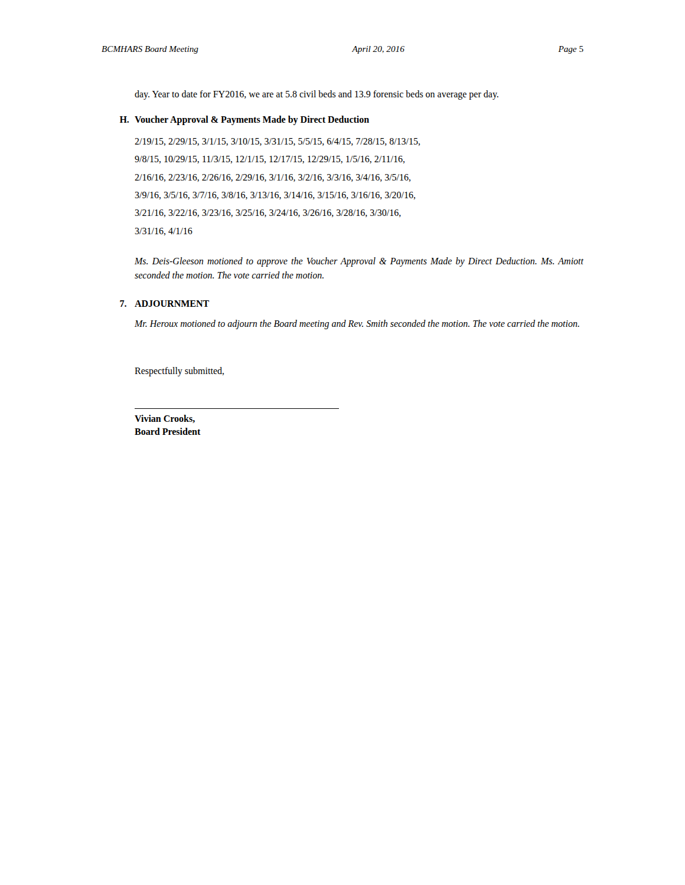BCMHARS Board Meeting April 20, 2016 Page 5
day. Year to date for FY2016, we are at 5.8 civil beds and 13.9 forensic beds on average per day.
H. Voucher Approval & Payments Made by Direct Deduction
2/19/15, 2/29/15, 3/1/15, 3/10/15, 3/31/15, 5/5/15, 6/4/15, 7/28/15, 8/13/15,
9/8/15, 10/29/15, 11/3/15, 12/1/15, 12/17/15, 12/29/15, 1/5/16, 2/11/16,
2/16/16, 2/23/16, 2/26/16, 2/29/16, 3/1/16, 3/2/16, 3/3/16, 3/4/16, 3/5/16,
3/9/16, 3/5/16, 3/7/16, 3/8/16, 3/13/16, 3/14/16, 3/15/16, 3/16/16, 3/20/16,
3/21/16, 3/22/16, 3/23/16, 3/25/16, 3/24/16, 3/26/16, 3/28/16, 3/30/16,
3/31/16, 4/1/16
Ms. Deis-Gleeson motioned to approve the Voucher Approval & Payments Made by Direct Deduction. Ms. Amiott seconded the motion. The vote carried the motion.
7. ADJOURNMENT
Mr. Heroux motioned to adjourn the Board meeting and Rev. Smith seconded the motion. The vote carried the motion.
Respectfully submitted,
Vivian Crooks,
Board President